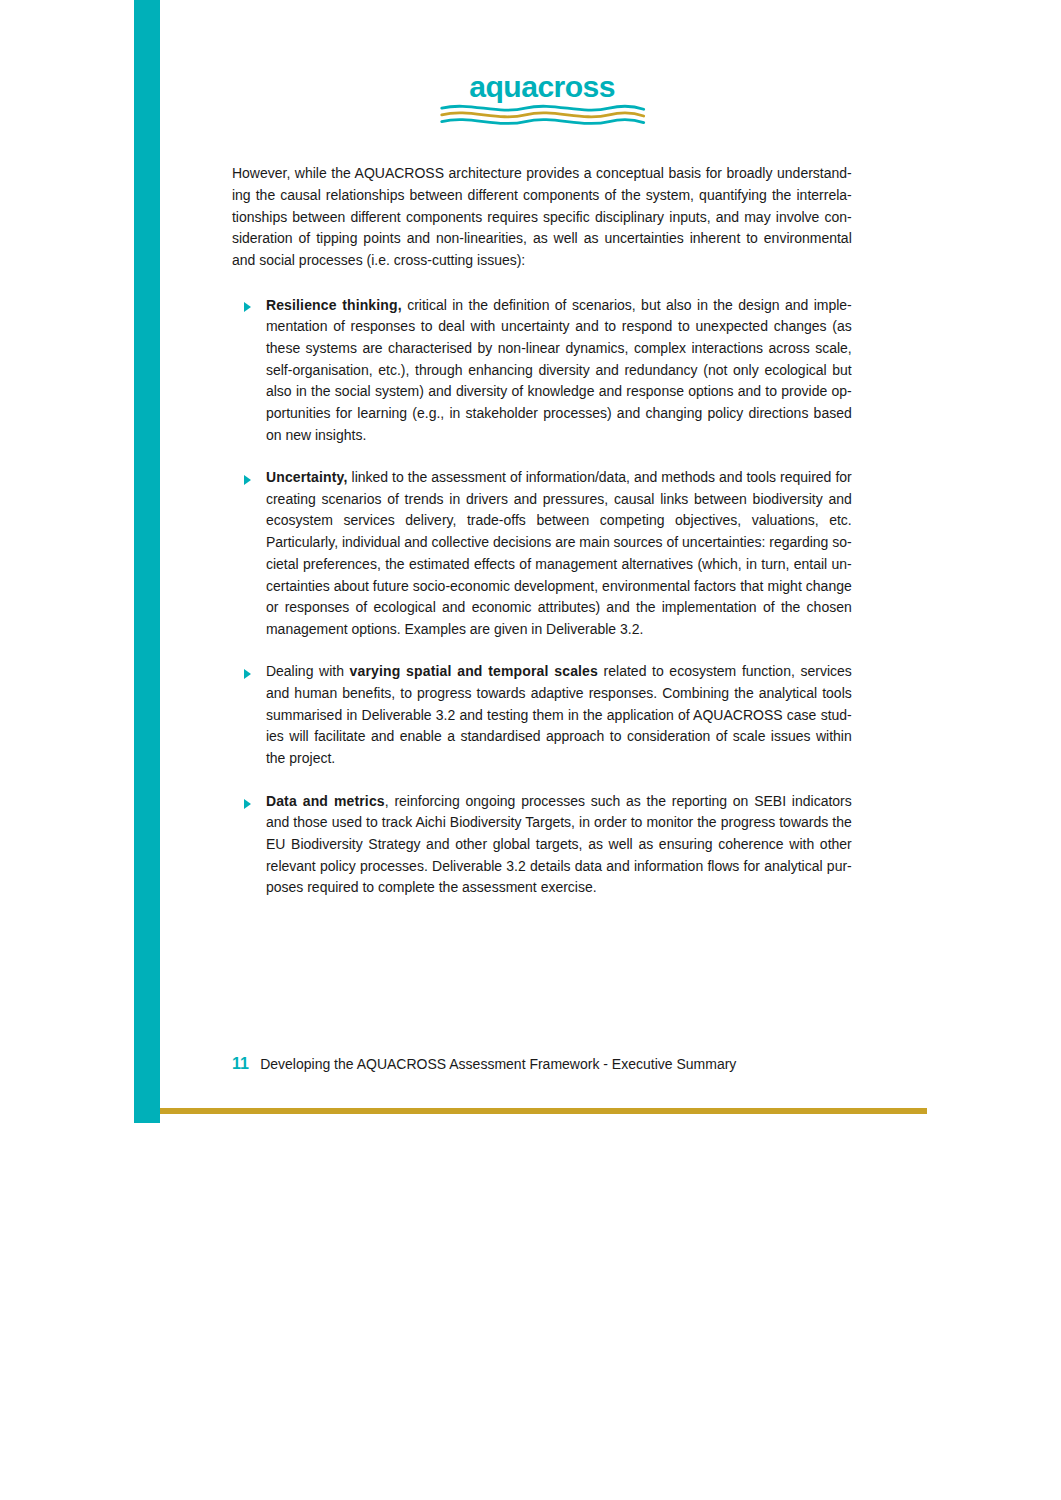aquacross
However, while the AQUACROSS architecture provides a conceptual basis for broadly understanding the causal relationships between different components of the system, quantifying the interrelationships between different components requires specific disciplinary inputs, and may involve consideration of tipping points and non-linearities, as well as uncertainties inherent to environmental and social processes (i.e. cross-cutting issues):
Resilience thinking, critical in the definition of scenarios, but also in the design and implementation of responses to deal with uncertainty and to respond to unexpected changes (as these systems are characterised by non-linear dynamics, complex interactions across scale, self-organisation, etc.), through enhancing diversity and redundancy (not only ecological but also in the social system) and diversity of knowledge and response options and to provide opportunities for learning (e.g., in stakeholder processes) and changing policy directions based on new insights.
Uncertainty, linked to the assessment of information/data, and methods and tools required for creating scenarios of trends in drivers and pressures, causal links between biodiversity and ecosystem services delivery, trade-offs between competing objectives, valuations, etc. Particularly, individual and collective decisions are main sources of uncertainties: regarding societal preferences, the estimated effects of management alternatives (which, in turn, entail uncertainties about future socio-economic development, environmental factors that might change or responses of ecological and economic attributes) and the implementation of the chosen management options. Examples are given in Deliverable 3.2.
Dealing with varying spatial and temporal scales related to ecosystem function, services and human benefits, to progress towards adaptive responses. Combining the analytical tools summarised in Deliverable 3.2 and testing them in the application of AQUACROSS case studies will facilitate and enable a standardised approach to consideration of scale issues within the project.
Data and metrics, reinforcing ongoing processes such as the reporting on SEBI indicators and those used to track Aichi Biodiversity Targets, in order to monitor the progress towards the EU Biodiversity Strategy and other global targets, as well as ensuring coherence with other relevant policy processes. Deliverable 3.2 details data and information flows for analytical purposes required to complete the assessment exercise.
11 Developing the AQUACROSS Assessment Framework - Executive Summary